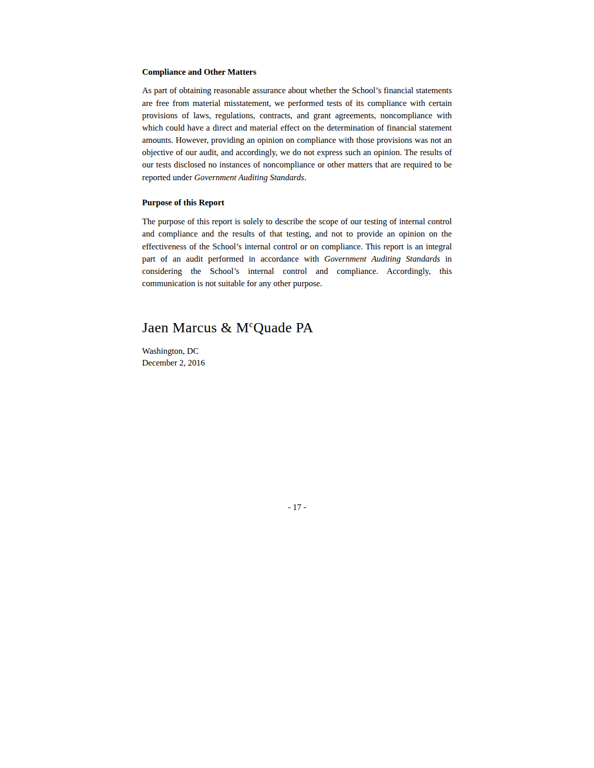Compliance and Other Matters
As part of obtaining reasonable assurance about whether the School’s financial statements are free from material misstatement, we performed tests of its compliance with certain provisions of laws, regulations, contracts, and grant agreements, noncompliance with which could have a direct and material effect on the determination of financial statement amounts. However, providing an opinion on compliance with those provisions was not an objective of our audit, and accordingly, we do not express such an opinion. The results of our tests disclosed no instances of noncompliance or other matters that are required to be reported under Government Auditing Standards.
Purpose of this Report
The purpose of this report is solely to describe the scope of our testing of internal control and compliance and the results of that testing, and not to provide an opinion on the effectiveness of the School’s internal control or on compliance. This report is an integral part of an audit performed in accordance with Government Auditing Standards in considering the School’s internal control and compliance. Accordingly, this communication is not suitable for any other purpose.
Jaen Marcus & McQuade PA
Washington, DC
December 2, 2016
- 17 -